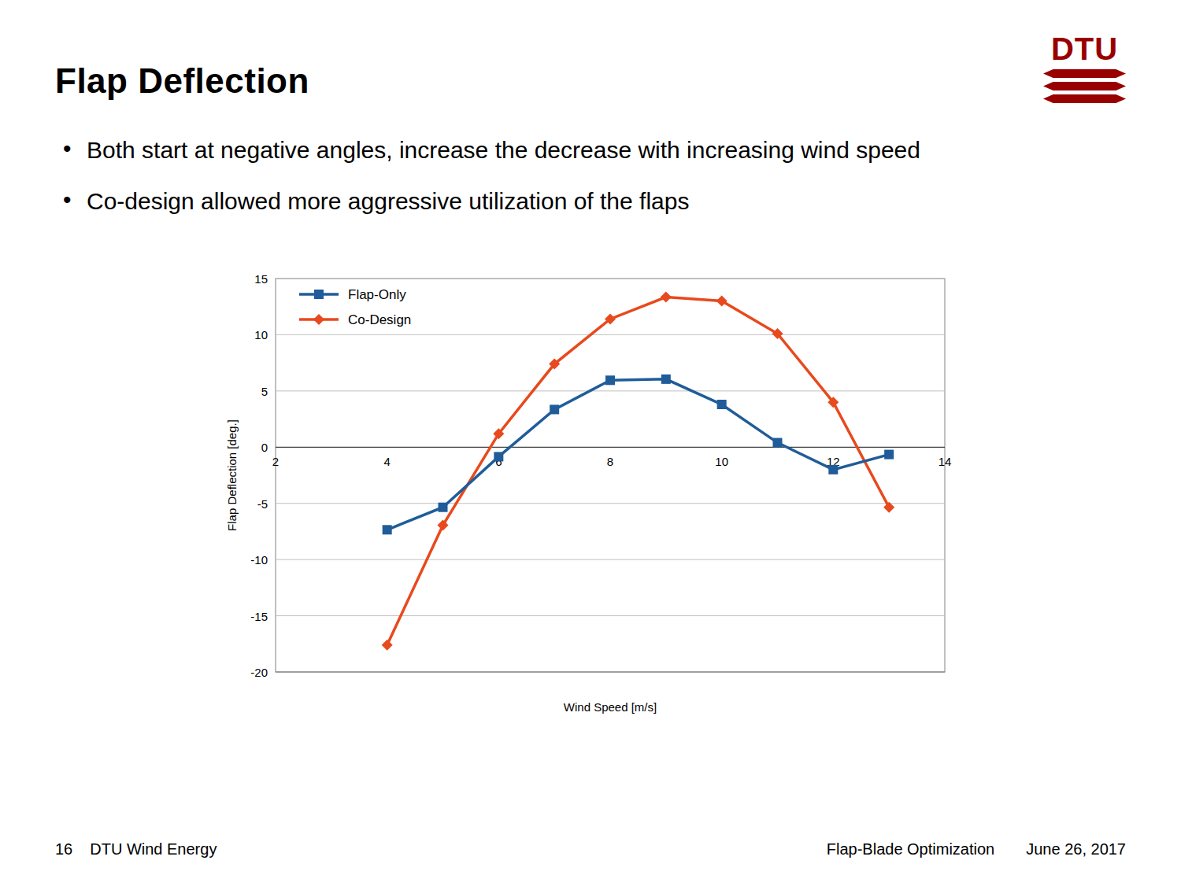DTU
Flap Deflection
Both start at negative angles, increase the decrease with increasing wind speed
Co-design allowed more aggressive utilization of the flaps
15 10 5 0 -5 -10 -15 -20 2 4 6 8 10 12 14 Wind Speed [m/s] Flap Deflection [deg.] Flap-Only Co-Design
16 DTU Wind Energy
Flap-Blade Optimization June 26, 2017